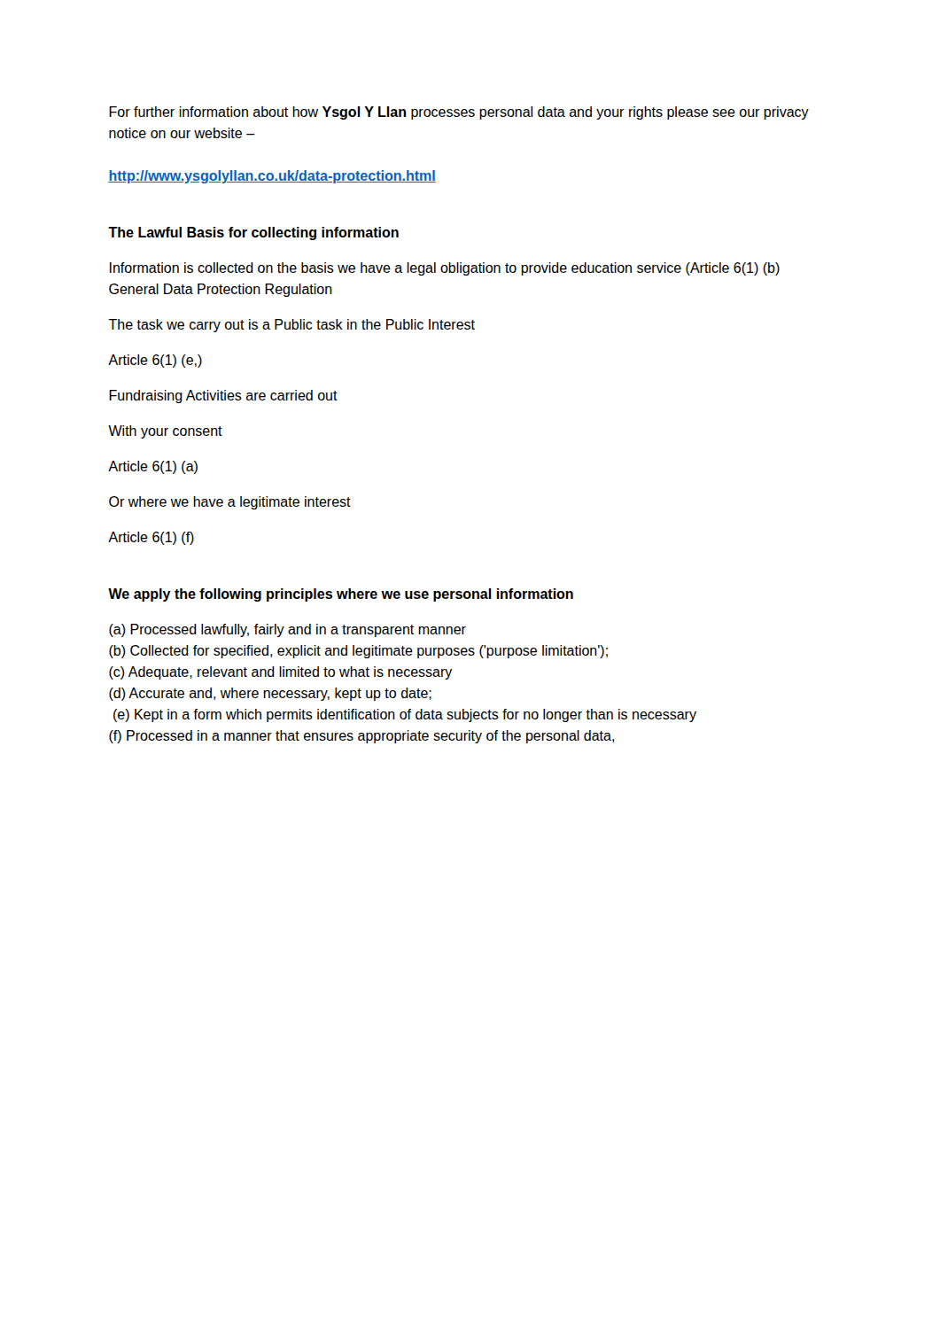For further information about how Ysgol Y Llan processes personal data and your rights please see our privacy notice on our website –
http://www.ysgolyllan.co.uk/data-protection.html
The Lawful Basis for collecting information
Information is collected on the basis we have a legal obligation to provide education service (Article 6(1) (b) General Data Protection Regulation
The task we carry out is a Public task in the Public Interest
Article 6(1) (e,)
Fundraising Activities are carried out
With your consent
Article 6(1) (a)
Or where we have a legitimate interest
Article 6(1) (f)
We apply the following principles where we use personal information
(a) Processed lawfully, fairly and in a transparent manner
(b) Collected for specified, explicit and legitimate purposes ('purpose limitation');
(c) Adequate, relevant and limited to what is necessary
(d) Accurate and, where necessary, kept up to date;
(e) Kept in a form which permits identification of data subjects for no longer than is necessary
(f) Processed in a manner that ensures appropriate security of the personal data,